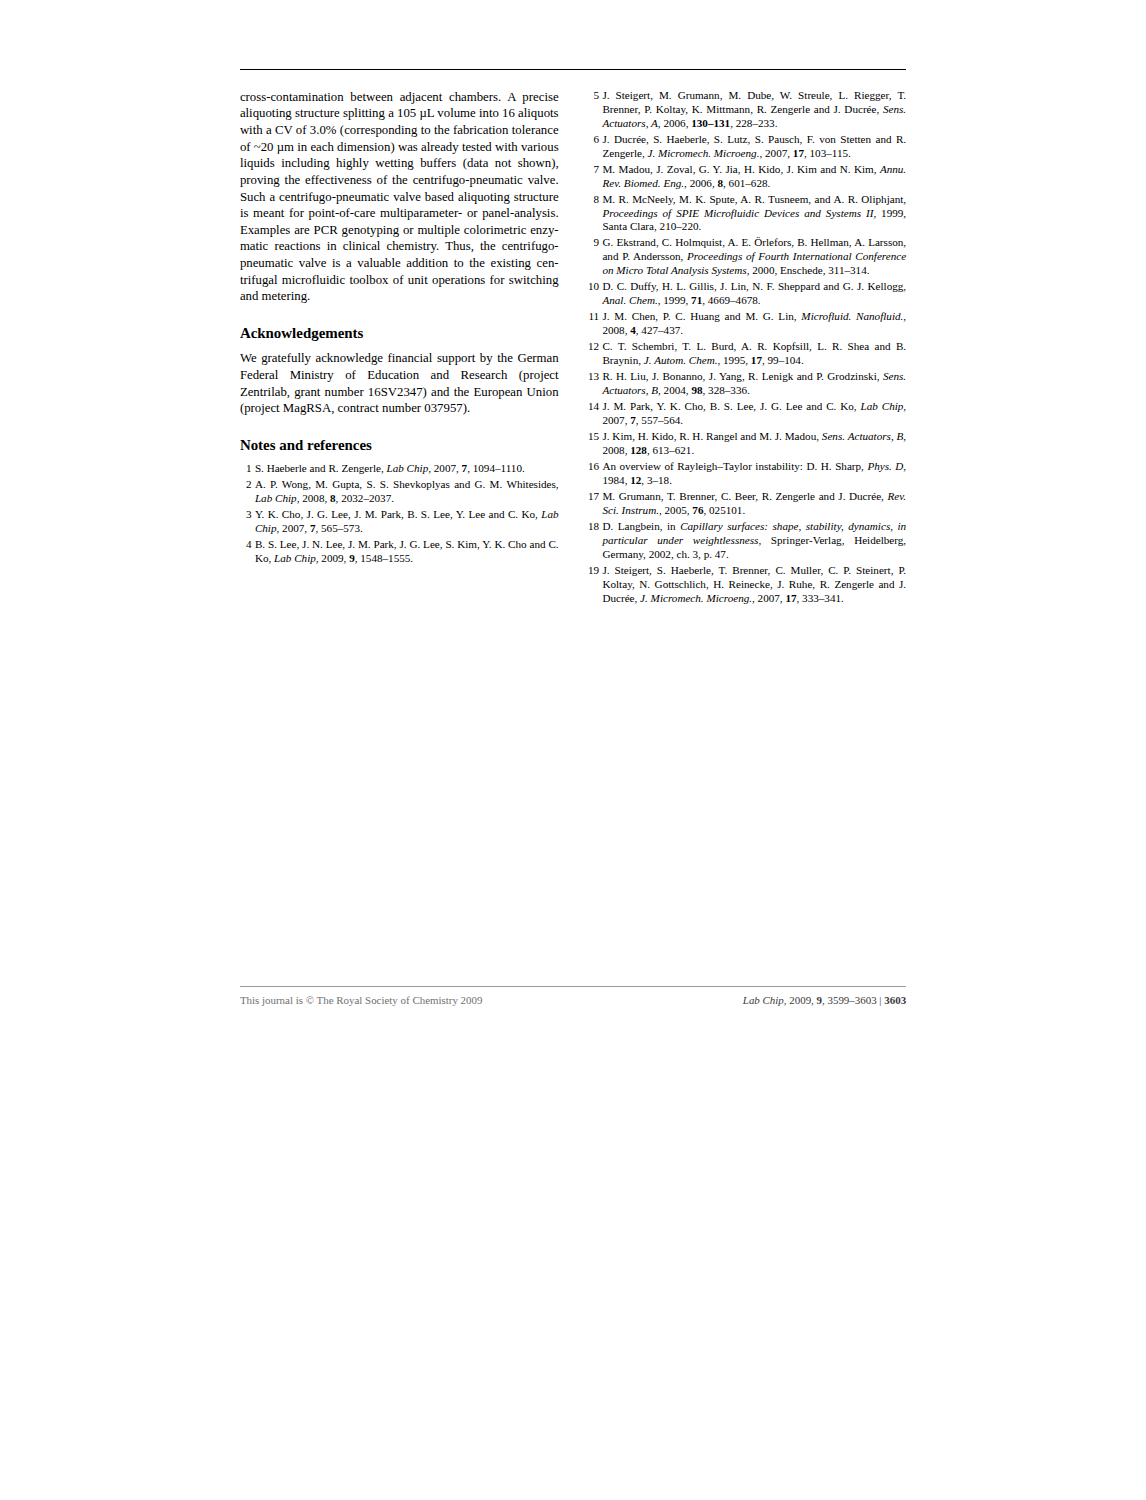cross-contamination between adjacent chambers. A precise aliquoting structure splitting a 105 µL volume into 16 aliquots with a CV of 3.0% (corresponding to the fabrication tolerance of ~20 µm in each dimension) was already tested with various liquids including highly wetting buffers (data not shown), proving the effectiveness of the centrifugo-pneumatic valve. Such a centrifugo-pneumatic valve based aliquoting structure is meant for point-of-care multiparameter- or panel-analysis. Examples are PCR genotyping or multiple colorimetric enzymatic reactions in clinical chemistry. Thus, the centrifugo-pneumatic valve is a valuable addition to the existing centrifugal microfluidic toolbox of unit operations for switching and metering.
Acknowledgements
We gratefully acknowledge financial support by the German Federal Ministry of Education and Research (project Zentrilab, grant number 16SV2347) and the European Union (project MagRSA, contract number 037957).
Notes and references
1 S. Haeberle and R. Zengerle, Lab Chip, 2007, 7, 1094–1110.
2 A. P. Wong, M. Gupta, S. S. Shevkoplyas and G. M. Whitesides, Lab Chip, 2008, 8, 2032–2037.
3 Y. K. Cho, J. G. Lee, J. M. Park, B. S. Lee, Y. Lee and C. Ko, Lab Chip, 2007, 7, 565–573.
4 B. S. Lee, J. N. Lee, J. M. Park, J. G. Lee, S. Kim, Y. K. Cho and C. Ko, Lab Chip, 2009, 9, 1548–1555.
5 J. Steigert, M. Grumann, M. Dube, W. Streule, L. Riegger, T. Brenner, P. Koltay, K. Mittmann, R. Zengerle and J. Ducrée, Sens. Actuators, A, 2006, 130–131, 228–233.
6 J. Ducrée, S. Haeberle, S. Lutz, S. Pausch, F. von Stetten and R. Zengerle, J. Micromech. Microeng., 2007, 17, 103–115.
7 M. Madou, J. Zoval, G. Y. Jia, H. Kido, J. Kim and N. Kim, Annu. Rev. Biomed. Eng., 2006, 8, 601–628.
8 M. R. McNeely, M. K. Spute, A. R. Tusneem, and A. R. Oliphjant, Proceedings of SPIE Microfluidic Devices and Systems II, 1999, Santa Clara, 210–220.
9 G. Ekstrand, C. Holmquist, A. E. Örlefors, B. Hellman, A. Larsson, and P. Andersson, Proceedings of Fourth International Conference on Micro Total Analysis Systems, 2000, Enschede, 311–314.
10 D. C. Duffy, H. L. Gillis, J. Lin, N. F. Sheppard and G. J. Kellogg, Anal. Chem., 1999, 71, 4669–4678.
11 J. M. Chen, P. C. Huang and M. G. Lin, Microfluid. Nanofluid., 2008, 4, 427–437.
12 C. T. Schembri, T. L. Burd, A. R. Kopfsill, L. R. Shea and B. Braynin, J. Autom. Chem., 1995, 17, 99–104.
13 R. H. Liu, J. Bonanno, J. Yang, R. Lenigk and P. Grodzinski, Sens. Actuators, B, 2004, 98, 328–336.
14 J. M. Park, Y. K. Cho, B. S. Lee, J. G. Lee and C. Ko, Lab Chip, 2007, 7, 557–564.
15 J. Kim, H. Kido, R. H. Rangel and M. J. Madou, Sens. Actuators, B, 2008, 128, 613–621.
16 An overview of Rayleigh–Taylor instability: D. H. Sharp, Phys. D, 1984, 12, 3–18.
17 M. Grumann, T. Brenner, C. Beer, R. Zengerle and J. Ducrée, Rev. Sci. Instrum., 2005, 76, 025101.
18 D. Langbein, in Capillary surfaces: shape, stability, dynamics, in particular under weightlessness, Springer-Verlag, Heidelberg, Germany, 2002, ch. 3, p. 47.
19 J. Steigert, S. Haeberle, T. Brenner, C. Muller, C. P. Steinert, P. Koltay, N. Gottschlich, H. Reinecke, J. Ruhe, R. Zengerle and J. Ducrée, J. Micromech. Microeng., 2007, 17, 333–341.
This journal is © The Royal Society of Chemistry 2009
Lab Chip, 2009, 9, 3599–3603 | 3603